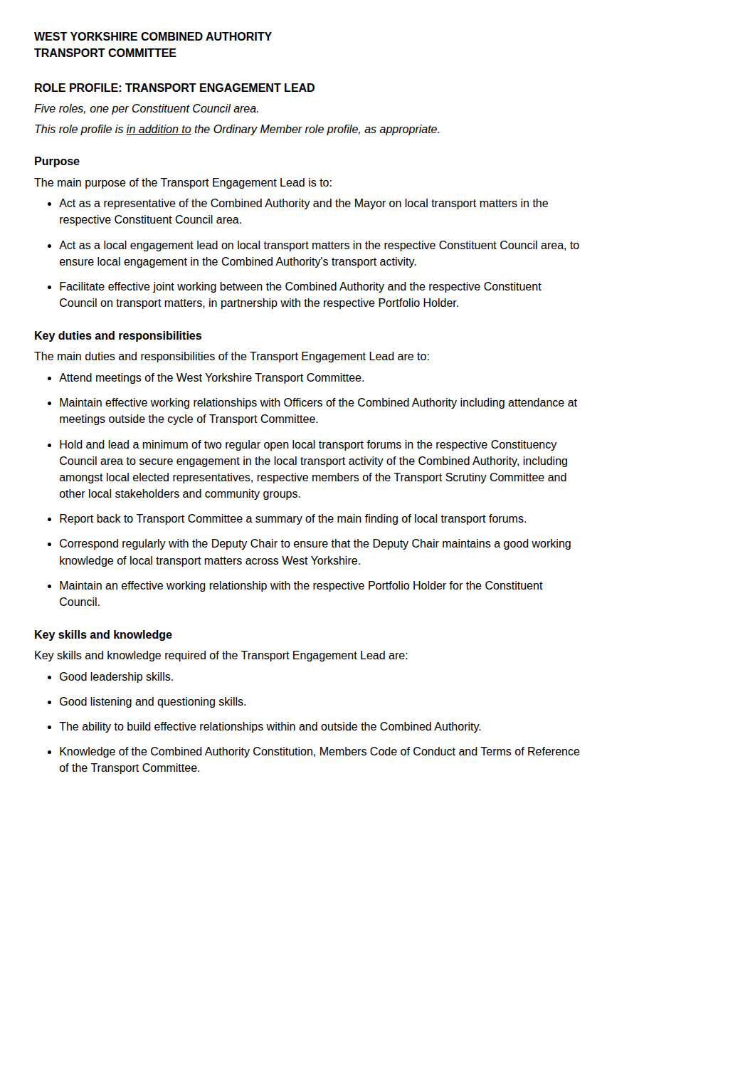WEST YORKSHIRE COMBINED AUTHORITY
TRANSPORT COMMITTEE
ROLE PROFILE: TRANSPORT ENGAGEMENT LEAD
Five roles, one per Constituent Council area.
This role profile is in addition to the Ordinary Member role profile, as appropriate.
Purpose
The main purpose of the Transport Engagement Lead is to:
Act as a representative of the Combined Authority and the Mayor on local transport matters in the respective Constituent Council area.
Act as a local engagement lead on local transport matters in the respective Constituent Council area, to ensure local engagement in the Combined Authority's transport activity.
Facilitate effective joint working between the Combined Authority and the respective Constituent Council on transport matters, in partnership with the respective Portfolio Holder.
Key duties and responsibilities
The main duties and responsibilities of the Transport Engagement Lead are to:
Attend meetings of the West Yorkshire Transport Committee.
Maintain effective working relationships with Officers of the Combined Authority including attendance at meetings outside the cycle of Transport Committee.
Hold and lead a minimum of two regular open local transport forums in the respective Constituency Council area to secure engagement in the local transport activity of the Combined Authority, including amongst local elected representatives, respective members of the Transport Scrutiny Committee and other local stakeholders and community groups.
Report back to Transport Committee a summary of the main finding of local transport forums.
Correspond regularly with the Deputy Chair to ensure that the Deputy Chair maintains a good working knowledge of local transport matters across West Yorkshire.
Maintain an effective working relationship with the respective Portfolio Holder for the Constituent Council.
Key skills and knowledge
Key skills and knowledge required of the Transport Engagement Lead are:
Good leadership skills.
Good listening and questioning skills.
The ability to build effective relationships within and outside the Combined Authority.
Knowledge of the Combined Authority Constitution, Members Code of Conduct and Terms of Reference of the Transport Committee.